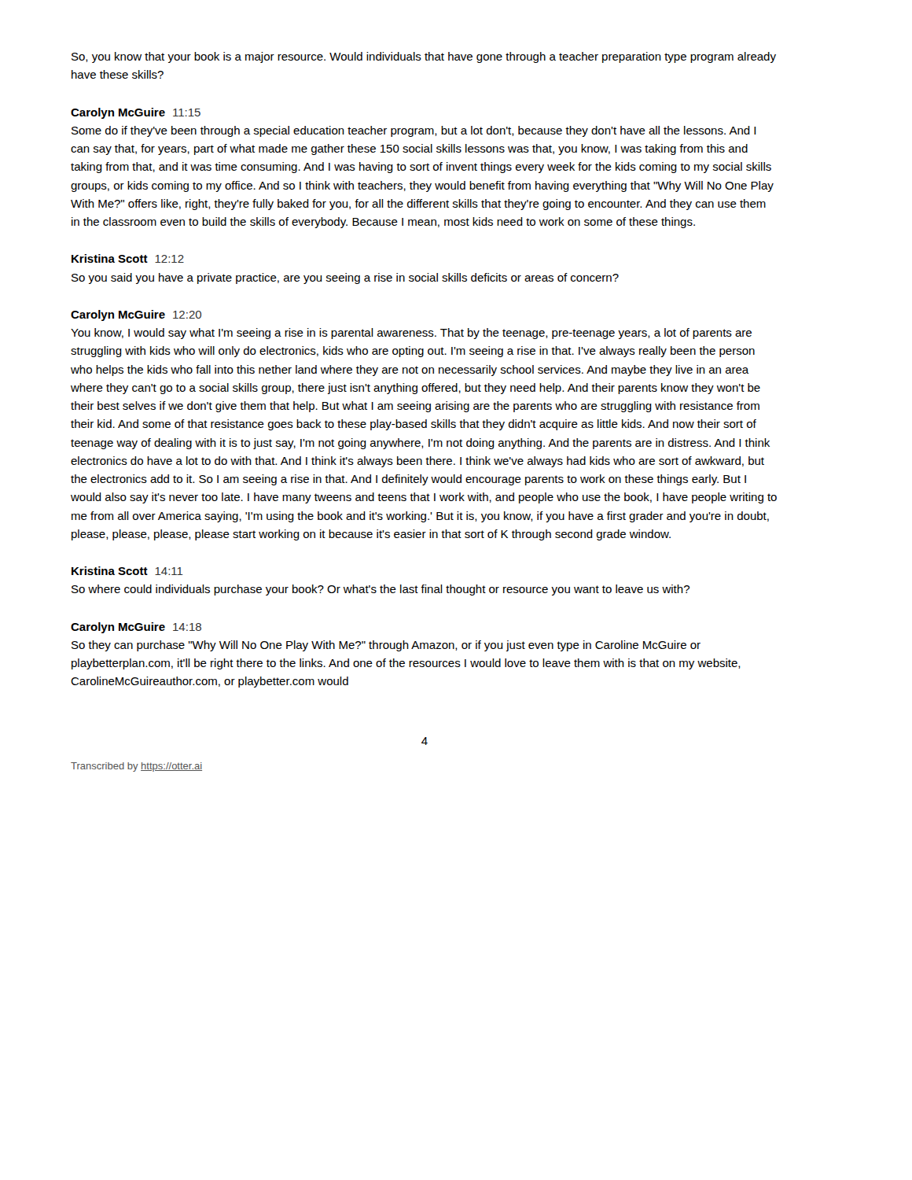So, you know that your book is a major resource. Would individuals that have gone through a teacher preparation type program already have these skills?
Carolyn McGuire 11:15
Some do if they've been through a special education teacher program, but a lot don't, because they don't have all the lessons. And I can say that, for years, part of what made me gather these 150 social skills lessons was that, you know, I was taking from this and taking from that, and it was time consuming. And I was having to sort of invent things every week for the kids coming to my social skills groups, or kids coming to my office. And so I think with teachers, they would benefit from having everything that "Why Will No One Play With Me?" offers like, right, they're fully baked for you, for all the different skills that they're going to encounter. And they can use them in the classroom even to build the skills of everybody. Because I mean, most kids need to work on some of these things.
Kristina Scott 12:12
So you said you have a private practice, are you seeing a rise in social skills deficits or areas of concern?
Carolyn McGuire 12:20
You know, I would say what I'm seeing a rise in is parental awareness. That by the teenage, pre-teenage years, a lot of parents are struggling with kids who will only do electronics, kids who are opting out. I'm seeing a rise in that. I've always really been the person who helps the kids who fall into this nether land where they are not on necessarily school services. And maybe they live in an area where they can't go to a social skills group, there just isn't anything offered, but they need help. And their parents know they won't be their best selves if we don't give them that help. But what I am seeing arising are the parents who are struggling with resistance from their kid. And some of that resistance goes back to these play-based skills that they didn't acquire as little kids. And now their sort of teenage way of dealing with it is to just say, I'm not going anywhere, I'm not doing anything. And the parents are in distress. And I think electronics do have a lot to do with that. And I think it's always been there. I think we've always had kids who are sort of awkward, but the electronics add to it. So I am seeing a rise in that. And I definitely would encourage parents to work on these things early. But I would also say it's never too late. I have many tweens and teens that I work with, and people who use the book, I have people writing to me from all over America saying, 'I'm using the book and it's working.' But it is, you know, if you have a first grader and you're in doubt, please, please, please, please start working on it because it's easier in that sort of K through second grade window.
Kristina Scott 14:11
So where could individuals purchase your book? Or what's the last final thought or resource you want to leave us with?
Carolyn McGuire 14:18
So they can purchase "Why Will No One Play With Me?" through Amazon, or if you just even type in Caroline McGuire or playbetterplan.com, it'll be right there to the links. And one of the resources I would love to leave them with is that on my website, CarolineMcGuireauthor.com, or playbetter.com would
4
Transcribed by https://otter.ai